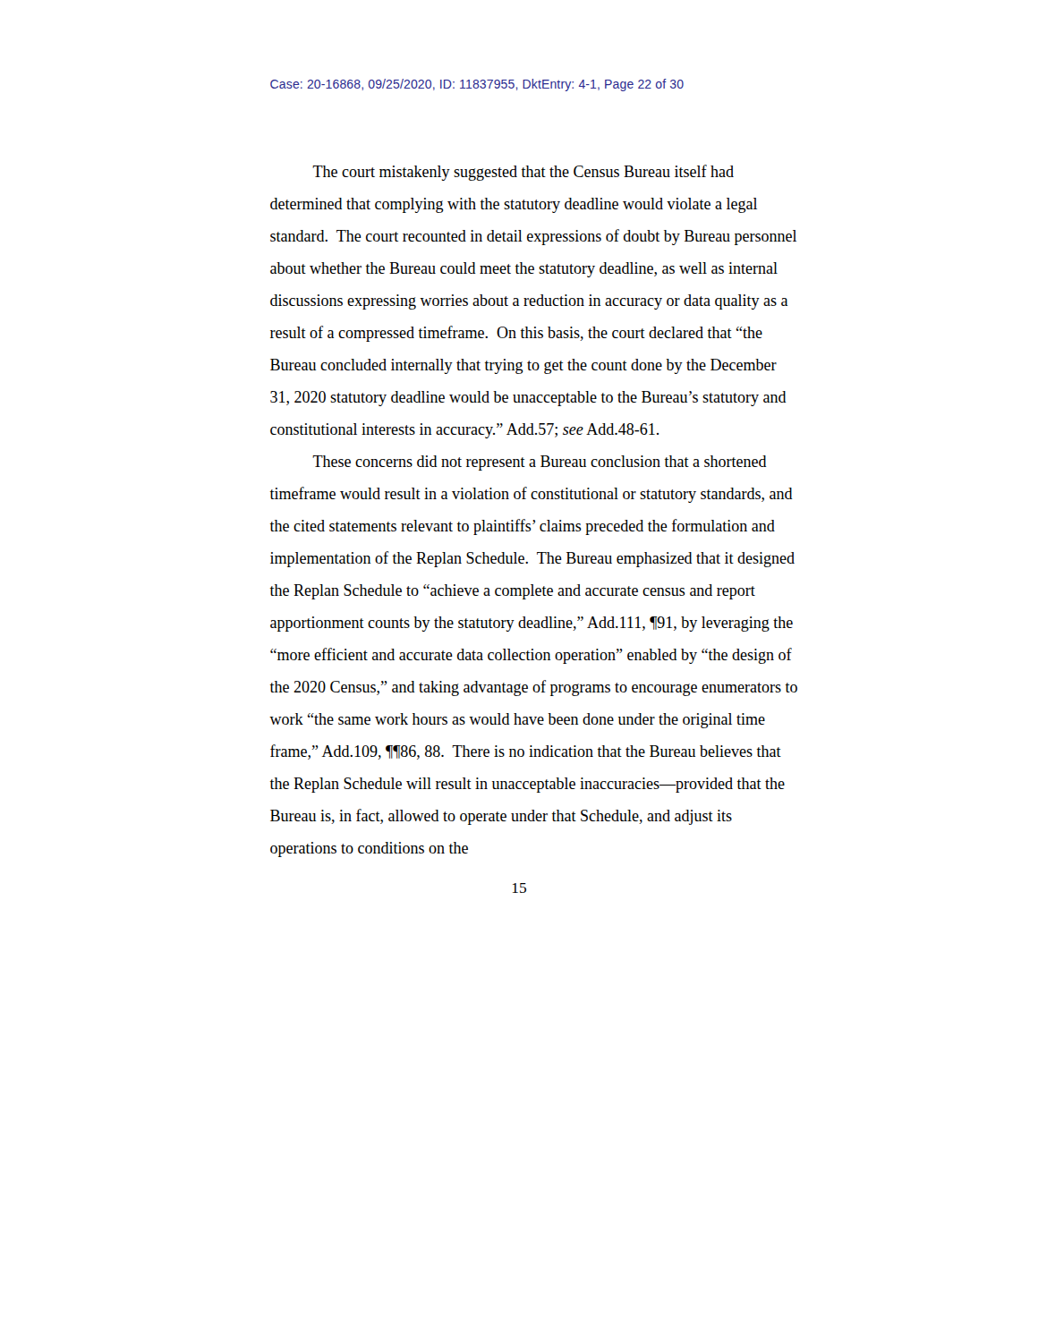Case: 20-16868, 09/25/2020, ID: 11837955, DktEntry: 4-1, Page 22 of 30
The court mistakenly suggested that the Census Bureau itself had determined that complying with the statutory deadline would violate a legal standard. The court recounted in detail expressions of doubt by Bureau personnel about whether the Bureau could meet the statutory deadline, as well as internal discussions expressing worries about a reduction in accuracy or data quality as a result of a compressed timeframe. On this basis, the court declared that “the Bureau concluded internally that trying to get the count done by the December 31, 2020 statutory deadline would be unacceptable to the Bureau’s statutory and constitutional interests in accuracy.” Add.57; see Add.48-61.
These concerns did not represent a Bureau conclusion that a shortened timeframe would result in a violation of constitutional or statutory standards, and the cited statements relevant to plaintiffs’ claims preceded the formulation and implementation of the Replan Schedule. The Bureau emphasized that it designed the Replan Schedule to “achieve a complete and accurate census and report apportionment counts by the statutory deadline,” Add.111, ¶91, by leveraging the “more efficient and accurate data collection operation” enabled by “the design of the 2020 Census,” and taking advantage of programs to encourage enumerators to work “the same work hours as would have been done under the original time frame,” Add.109, ¶¶86, 88. There is no indication that the Bureau believes that the Replan Schedule will result in unacceptable inaccuracies—provided that the Bureau is, in fact, allowed to operate under that Schedule, and adjust its operations to conditions on the
15